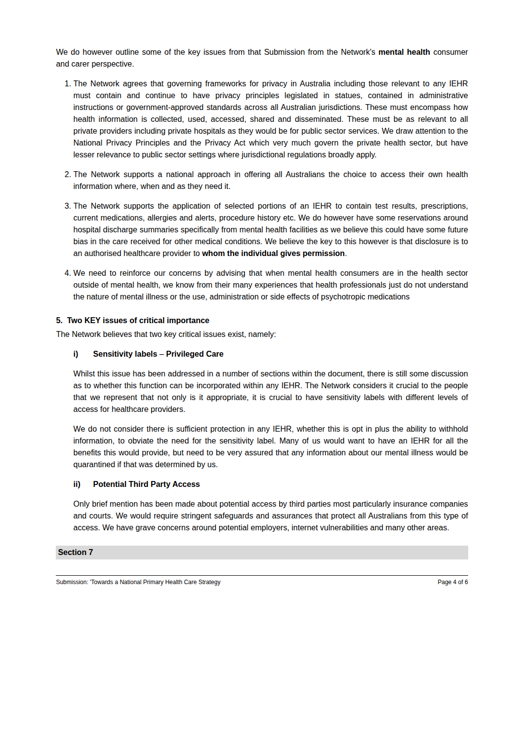We do however outline some of the key issues from that Submission from the Network's mental health consumer and carer perspective.
The Network agrees that governing frameworks for privacy in Australia including those relevant to any IEHR must contain and continue to have privacy principles legislated in statues, contained in administrative instructions or government-approved standards across all Australian jurisdictions. These must encompass how health information is collected, used, accessed, shared and disseminated. These must be as relevant to all private providers including private hospitals as they would be for public sector services. We draw attention to the National Privacy Principles and the Privacy Act which very much govern the private health sector, but have lesser relevance to public sector settings where jurisdictional regulations broadly apply.
The Network supports a national approach in offering all Australians the choice to access their own health information where, when and as they need it.
The Network supports the application of selected portions of an IEHR to contain test results, prescriptions, current medications, allergies and alerts, procedure history etc. We do however have some reservations around hospital discharge summaries specifically from mental health facilities as we believe this could have some future bias in the care received for other medical conditions. We believe the key to this however is that disclosure is to an authorised healthcare provider to whom the individual gives permission.
We need to reinforce our concerns by advising that when mental health consumers are in the health sector outside of mental health, we know from their many experiences that health professionals just do not understand the nature of mental illness or the use, administration or side effects of psychotropic medications
5. Two KEY issues of critical importance
The Network believes that two key critical issues exist, namely:
i) Sensitivity labels – Privileged Care
Whilst this issue has been addressed in a number of sections within the document, there is still some discussion as to whether this function can be incorporated within any IEHR. The Network considers it crucial to the people that we represent that not only is it appropriate, it is crucial to have sensitivity labels with different levels of access for healthcare providers.
We do not consider there is sufficient protection in any IEHR, whether this is opt in plus the ability to withhold information, to obviate the need for the sensitivity label. Many of us would want to have an IEHR for all the benefits this would provide, but need to be very assured that any information about our mental illness would be quarantined if that was determined by us.
ii) Potential Third Party Access
Only brief mention has been made about potential access by third parties most particularly insurance companies and courts. We would require stringent safeguards and assurances that protect all Australians from this type of access. We have grave concerns around potential employers, internet vulnerabilities and many other areas.
Section 7
Submission: 'Towards a National Primary Health Care Strategy Page 4 of 6